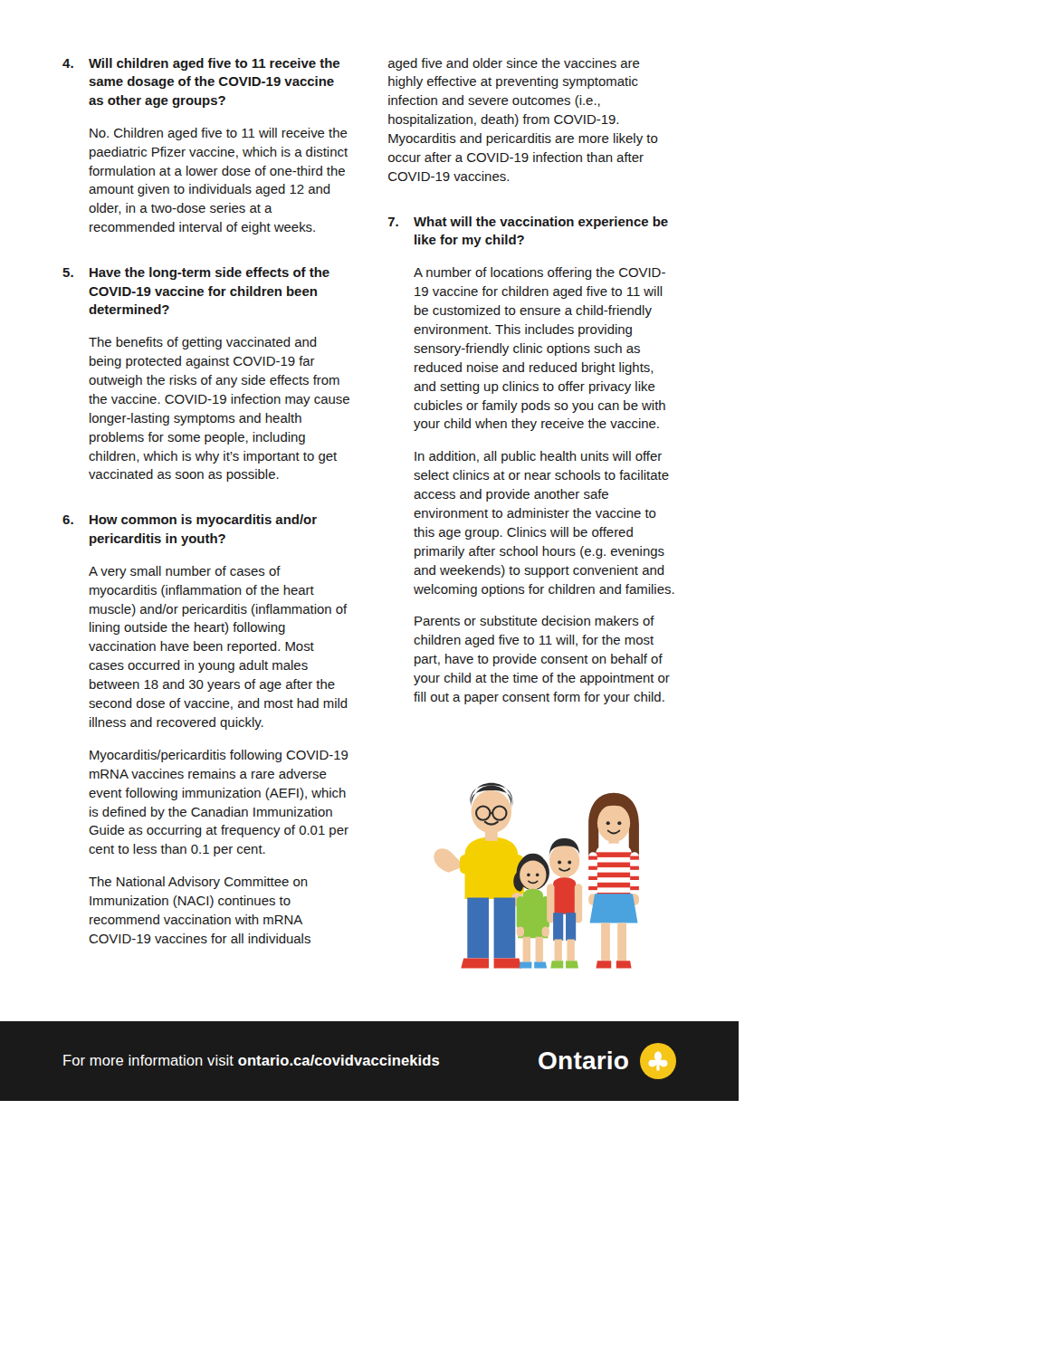4.
Will children aged five to 11 receive the same dosage of the COVID-19 vaccine as other age groups?
No. Children aged five to 11 will receive the paediatric Pfizer vaccine, which is a distinct formulation at a lower dose of one-third the amount given to individuals aged 12 and older, in a two-dose series at a recommended interval of eight weeks.
5.
Have the long-term side effects of the COVID-19 vaccine for children been determined?
The benefits of getting vaccinated and being protected against COVID-19 far outweigh the risks of any side effects from the vaccine. COVID-19 infection may cause longer-lasting symptoms and health problems for some people, including children, which is why it’s important to get vaccinated as soon as possible.
6.
How common is myocarditis and/or pericarditis in youth?
A very small number of cases of myocarditis (inflammation of the heart muscle) and/or pericarditis (inflammation of lining outside the heart) following vaccination have been reported. Most cases occurred in young adult males between 18 and 30 years of age after the second dose of vaccine, and most had mild illness and recovered quickly.
Myocarditis/pericarditis following COVID-19 mRNA vaccines remains a rare adverse event following immunization (AEFI), which is defined by the Canadian Immunization Guide as occurring at frequency of 0.01 per cent to less than 0.1 per cent.
The National Advisory Committee on Immunization (NACI) continues to recommend vaccination with mRNA COVID-19 vaccines for all individuals
aged five and older since the vaccines are highly effective at preventing symptomatic infection and severe outcomes (i.e., hospitalization, death) from COVID-19. Myocarditis and pericarditis are more likely to occur after a COVID-19 infection than after COVID-19 vaccines.
7.
What will the vaccination experience be like for my child?
A number of locations offering the COVID-19 vaccine for children aged five to 11 will be customized to ensure a child-friendly environment. This includes providing sensory-friendly clinic options such as reduced noise and reduced bright lights, and setting up clinics to offer privacy like cubicles or family pods so you can be with your child when they receive the vaccine.
In addition, all public health units will offer select clinics at or near schools to facilitate access and provide another safe environment to administer the vaccine to this age group. Clinics will be offered primarily after school hours (e.g. evenings and weekends) to support convenient and welcoming options for children and families.
Parents or substitute decision makers of children aged five to 11 will, for the most part, have to provide consent on behalf of your child at the time of the appointment or fill out a paper consent form for your child.
For more information visit ontario.ca/covidvaccinekids
Ontario